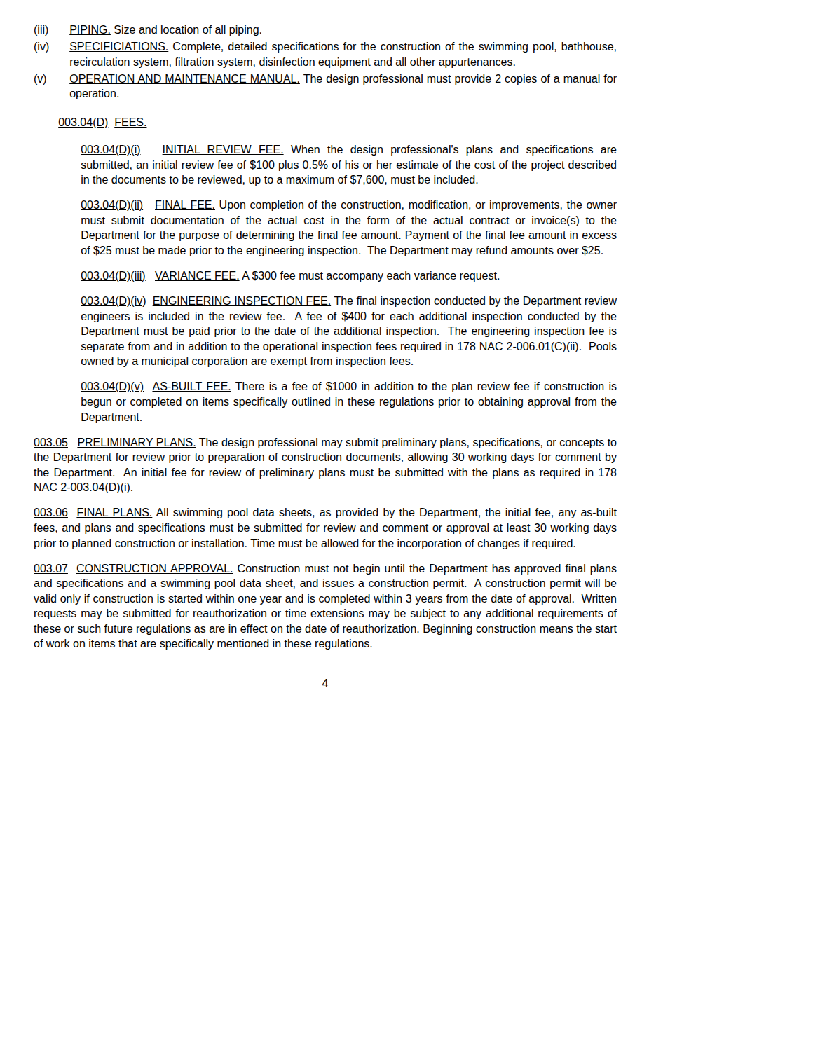(iii) PIPING. Size and location of all piping.
(iv) SPECIFICIATIONS. Complete, detailed specifications for the construction of the swimming pool, bathhouse, recirculation system, filtration system, disinfection equipment and all other appurtenances.
(v) OPERATION AND MAINTENANCE MANUAL. The design professional must provide 2 copies of a manual for operation.
003.04(D) FEES.
003.04(D)(i) INITIAL REVIEW FEE. When the design professional's plans and specifications are submitted, an initial review fee of $100 plus 0.5% of his or her estimate of the cost of the project described in the documents to be reviewed, up to a maximum of $7,600, must be included.
003.04(D)(ii) FINAL FEE. Upon completion of the construction, modification, or improvements, the owner must submit documentation of the actual cost in the form of the actual contract or invoice(s) to the Department for the purpose of determining the final fee amount. Payment of the final fee amount in excess of $25 must be made prior to the engineering inspection. The Department may refund amounts over $25.
003.04(D)(iii) VARIANCE FEE. A $300 fee must accompany each variance request.
003.04(D)(iv) ENGINEERING INSPECTION FEE. The final inspection conducted by the Department review engineers is included in the review fee. A fee of $400 for each additional inspection conducted by the Department must be paid prior to the date of the additional inspection. The engineering inspection fee is separate from and in addition to the operational inspection fees required in 178 NAC 2-006.01(C)(ii). Pools owned by a municipal corporation are exempt from inspection fees.
003.04(D)(v) AS-BUILT FEE. There is a fee of $1000 in addition to the plan review fee if construction is begun or completed on items specifically outlined in these regulations prior to obtaining approval from the Department.
003.05 PRELIMINARY PLANS. The design professional may submit preliminary plans, specifications, or concepts to the Department for review prior to preparation of construction documents, allowing 30 working days for comment by the Department. An initial fee for review of preliminary plans must be submitted with the plans as required in 178 NAC 2-003.04(D)(i).
003.06 FINAL PLANS. All swimming pool data sheets, as provided by the Department, the initial fee, any as-built fees, and plans and specifications must be submitted for review and comment or approval at least 30 working days prior to planned construction or installation. Time must be allowed for the incorporation of changes if required.
003.07 CONSTRUCTION APPROVAL. Construction must not begin until the Department has approved final plans and specifications and a swimming pool data sheet, and issues a construction permit. A construction permit will be valid only if construction is started within one year and is completed within 3 years from the date of approval. Written requests may be submitted for reauthorization or time extensions may be subject to any additional requirements of these or such future regulations as are in effect on the date of reauthorization. Beginning construction means the start of work on items that are specifically mentioned in these regulations.
4